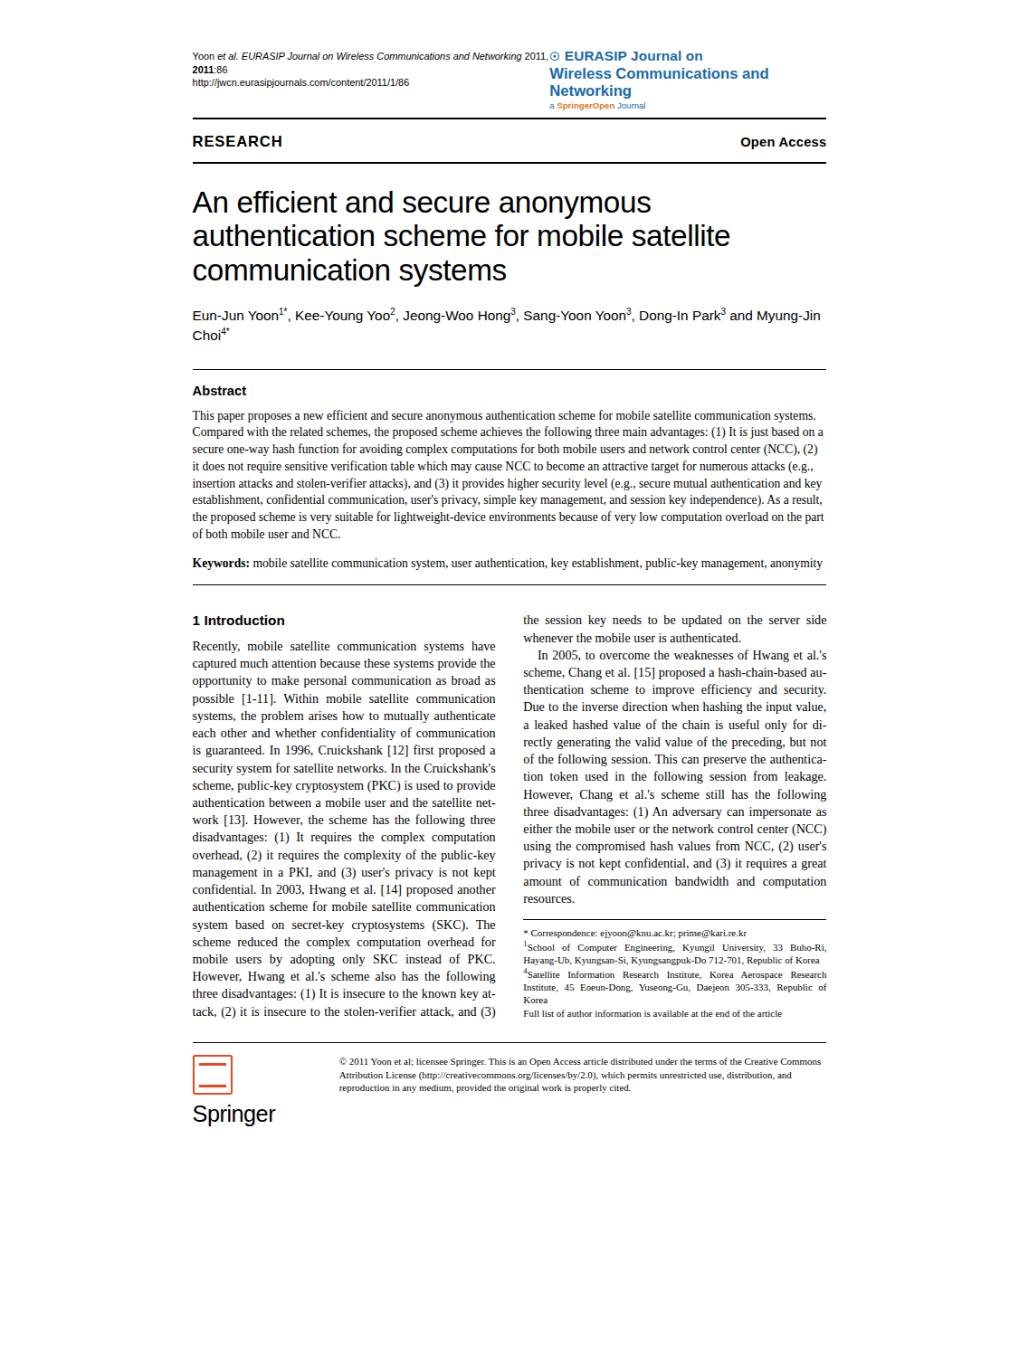Yoon et al. EURASIP Journal on Wireless Communications and Networking 2011, 2011:86
http://jwcn.eurasipjournals.com/content/2011/1/86
☉ EURASIP Journal on
Wireless Communications and Networking
a SpringerOpen Journal
RESEARCH
Open Access
An efficient and secure anonymous
authentication scheme for mobile satellite
communication systems
Eun-Jun Yoon1*, Kee-Young Yoo2, Jeong-Woo Hong3, Sang-Yoon Yoon3, Dong-In Park3 and Myung-Jin Choi4*
Abstract
This paper proposes a new efficient and secure anonymous authentication scheme for mobile satellite communication systems. Compared with the related schemes, the proposed scheme achieves the following three main advantages: (1) It is just based on a secure one-way hash function for avoiding complex computations for both mobile users and network control center (NCC), (2) it does not require sensitive verification table which may cause NCC to become an attractive target for numerous attacks (e.g., insertion attacks and stolen-verifier attacks), and (3) it provides higher security level (e.g., secure mutual authentication and key establishment, confidential communication, user's privacy, simple key management, and session key independence). As a result, the proposed scheme is very suitable for lightweight-device environments because of very low computation overload on the part of both mobile user and NCC.
Keywords: mobile satellite communication system, user authentication, key establishment, public-key management, anonymity
1 Introduction
Recently, mobile satellite communication systems have captured much attention because these systems provide the opportunity to make personal communication as broad as possible [1-11]. Within mobile satellite communication systems, the problem arises how to mutually authenticate each other and whether confidentiality of communication is guaranteed. In 1996, Cruickshank [12] first proposed a security system for satellite networks. In the Cruickshank's scheme, public-key cryptosystem (PKC) is used to provide authentication between a mobile user and the satellite network [13]. However, the scheme has the following three disadvantages: (1) It requires the complex computation overhead, (2) it requires the complexity of the public-key management in a PKI, and (3) user's privacy is not kept confidential. In 2003, Hwang et al. [14] proposed another authentication scheme for mobile satellite communication system based on secret-key cryptosystems (SKC). The scheme reduced the complex computation overhead for mobile users by adopting only SKC instead of PKC. However, Hwang et al.'s scheme also has the following three disadvantages: (1) It is insecure to the known key attack, (2) it is insecure to the stolen-verifier attack, and (3) the session key needs to be updated on the server side whenever the mobile user is authenticated.
In 2005, to overcome the weaknesses of Hwang et al.'s scheme, Chang et al. [15] proposed a hash-chain-based authentication scheme to improve efficiency and security. Due to the inverse direction when hashing the input value, a leaked hashed value of the chain is useful only for directly generating the valid value of the preceding, but not of the following session. This can preserve the authentication token used in the following session from leakage. However, Chang et al.'s scheme still has the following three disadvantages: (1) An adversary can impersonate as either the mobile user or the network control center (NCC) using the compromised hash values from NCC, (2) user's privacy is not kept confidential, and (3) it requires a great amount of communication bandwidth and computation resources.
* Correspondence: ejyoon@knu.ac.kr; prime@kari.re.kr
1School of Computer Engineering, Kyungil University, 33 Buho-Ri, Hayang-Ub, Kyungsan-Si, Kyungsangpuk-Do 712-701, Republic of Korea
4Satellite Information Research Institute, Korea Aerospace Research Institute, 45 Eoeun-Dong, Yuseong-Gu, Daejeon 305-333, Republic of Korea
Full list of author information is available at the end of the article
Springer
© 2011 Yoon et al; licensee Springer. This is an Open Access article distributed under the terms of the Creative Commons Attribution License (http://creativecommons.org/licenses/by/2.0), which permits unrestricted use, distribution, and reproduction in any medium, provided the original work is properly cited.